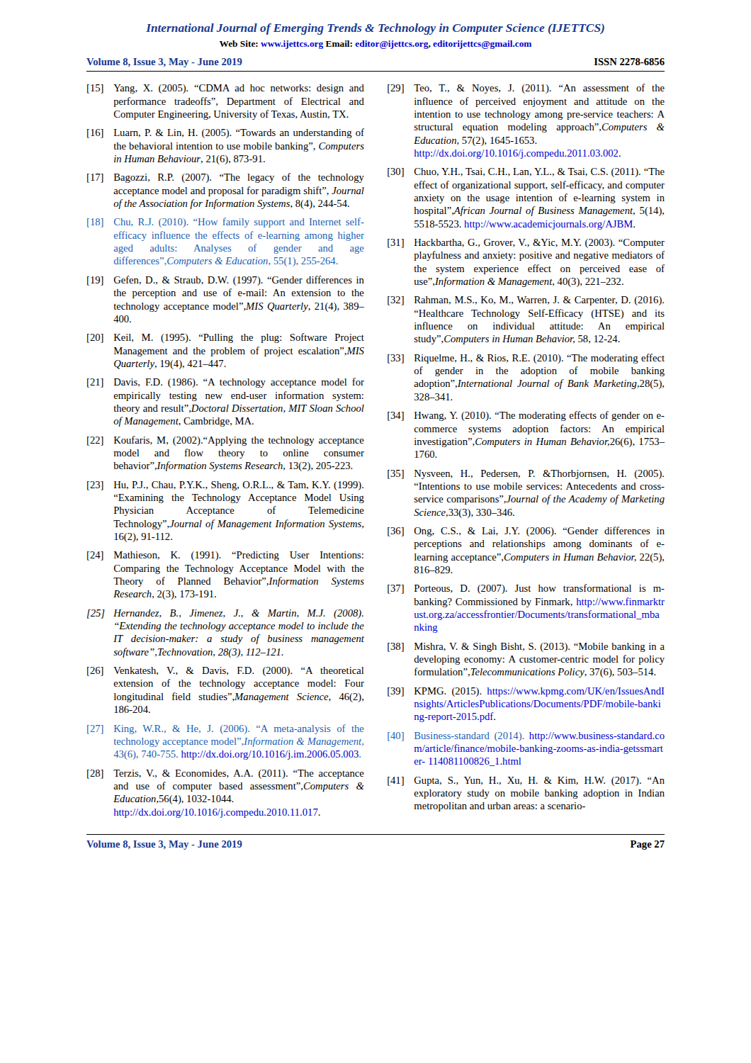International Journal of Emerging Trends & Technology in Computer Science (IJETTCS)
Web Site: www.ijettcs.org Email: editor@ijettcs.org, editorijettcs@gmail.com
Volume 8, Issue 3, May - June 2019 ISSN 2278-6856
[15] Yang, X. (2005). “CDMA ad hoc networks: design and performance tradeoffs”, Department of Electrical and Computer Engineering, University of Texas, Austin, TX.
[16] Luarn, P. & Lin, H. (2005). “Towards an understanding of the behavioral intention to use mobile banking”, Computers in Human Behaviour, 21(6), 873-91.
[17] Bagozzi, R.P. (2007). “The legacy of the technology acceptance model and proposal for paradigm shift”, Journal of the Association for Information Systems, 8(4), 244-54.
[18] Chu, R.J. (2010). “How family support and Internet self-efficacy influence the effects of e-learning among higher aged adults: Analyses of gender and age differences”, Computers & Education, 55(1), 255-264.
[19] Gefen, D., & Straub, D.W. (1997). “Gender differences in the perception and use of e-mail: An extension to the technology acceptance model”,MIS Quarterly, 21(4), 389–400.
[20] Keil, M. (1995). “Pulling the plug: Software Project Management and the problem of project escalation”,MIS Quarterly, 19(4), 421–447.
[21] Davis, F.D. (1986). “A technology acceptance model for empirically testing new end-user information system: theory and result”,Doctoral Dissertation, MIT Sloan School of Management, Cambridge, MA.
[22] Koufaris, M, (2002).“Applying the technology acceptance model and flow theory to online consumer behavior”,Information Systems Research, 13(2), 205-223.
[23] Hu, P.J., Chau, P.Y.K., Sheng, O.R.L., & Tam, K.Y. (1999). “Examining the Technology Acceptance Model Using Physician Acceptance of Telemedicine Technology”,Journal of Management Information Systems, 16(2), 91-112.
[24] Mathieson, K. (1991). “Predicting User Intentions: Comparing the Technology Acceptance Model with the Theory of Planned Behavior”,Information Systems Research, 2(3), 173-191.
[25] Hernandez, B., Jimenez, J., & Martin, M.J. (2008). “Extending the technology acceptance model to include the IT decision-maker: a study of business management software”,Technovation, 28(3), 112–121.
[26] Venkatesh, V., & Davis, F.D. (2000). “A theoretical extension of the technology acceptance model: Four longitudinal field studies”,Management Science, 46(2), 186-204.
[27] King, W.R., & He, J. (2006). “A meta-analysis of the technology acceptance model”, Information & Management, 43(6), 740-755. http://dx.doi.org/10.1016/j.im.2006.05.003.
[28] Terzis, V., & Economides, A.A. (2011). “The acceptance and use of computer based assessment”,Computers & Education,56(4), 1032-1044.
http://dx.doi.org/10.1016/j.compedu.2010.11.017.
[29] Teo, T., & Noyes, J. (2011). “An assessment of the influence of perceived enjoyment and attitude on the intention to use technology among pre-service teachers: A structural equation modeling approach”,Computers & Education, 57(2), 1645-1653.
http://dx.doi.org/10.1016/j.compedu.2011.03.002.
[30] Chuo, Y.H., Tsai, C.H., Lan, Y.L., & Tsai, C.S. (2011). “The effect of organizational support, self-efficacy, and computer anxiety on the usage intention of e-learning system in hospital”,African Journal of Business Management, 5(14), 5518-5523. http://www.academicjournals.org/AJBM.
[31] Hackbartha, G., Grover, V., &Yic, M.Y. (2003). “Computer playfulness and anxiety: positive and negative mediators of the system experience effect on perceived ease of use”,Information & Management, 40(3), 221–232.
[32] Rahman, M.S., Ko, M., Warren, J. & Carpenter, D. (2016). “Healthcare Technology Self-Efficacy (HTSE) and its influence on individual attitude: An empirical study”,Computers in Human Behavior, 58, 12-24.
[33] Riquelme, H., & Rios, R.E. (2010). “The moderating effect of gender in the adoption of mobile banking adoption”,International Journal of Bank Marketing, 28(5), 328–341.
[34] Hwang, Y. (2010). “The moderating effects of gender on e-commerce systems adoption factors: An empirical investigation”,Computers in Human Behavior, 26(6), 1753–1760.
[35] Nysveen, H., Pedersen, P. &Thorbjornsen, H. (2005). “Intentions to use mobile services: Antecedents and cross-service comparisons”,Journal of the Academy of Marketing Science, 33(3), 330–346.
[36] Ong, C.S., & Lai, J.Y. (2006). “Gender differences in perceptions and relationships among dominants of e-learning acceptance”,Computers in Human Behavior, 22(5), 816–829.
[37] Porteous, D. (2007). Just how transformational is m-banking? Commissioned by Finmark, http://www.finmarktrust.org.za/accessfrontier/Documents/transformational_mbanking
[38] Mishra, V. & Singh Bisht, S. (2013). “Mobile banking in a developing economy: A customer-centric model for policy formulation”,Telecommunications Policy, 37(6), 503–514.
[39] KPMG. (2015). https://www.kpmg.com/UK/en/IssuesAndInsights/ArticlesPublications/Documents/PDF/mobile-banking-report-2015.pdf.
[40] Business-standard (2014). http://www.business-standard.com/article/finance/mobile-banking-zooms-as-india-getssmarter- 114081100826_1.html
[41] Gupta, S., Yun, H., Xu, H. & Kim, H.W. (2017). “An exploratory study on mobile banking adoption in Indian metropolitan and urban areas: a scenario-
Volume 8, Issue 3, May - June 2019 Page 27